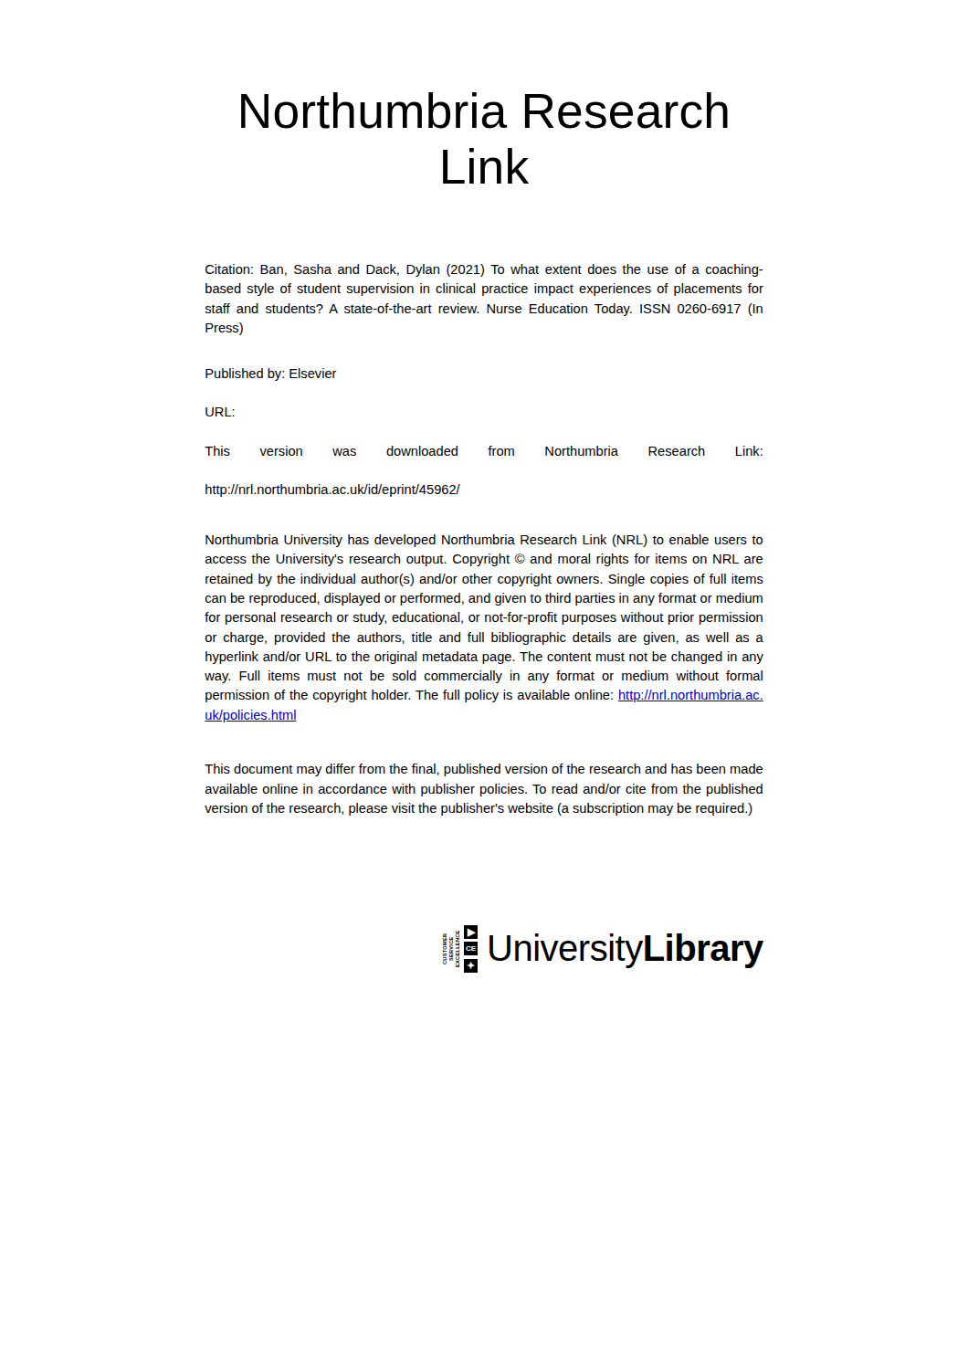Northumbria Research Link
Citation: Ban, Sasha and Dack, Dylan (2021) To what extent does the use of a coaching-based style of student supervision in clinical practice impact experiences of placements for staff and students? A state-of-the-art review. Nurse Education Today. ISSN 0260-6917 (In Press)
Published by: Elsevier
URL:
This version was downloaded from Northumbria Research Link: http://nrl.northumbria.ac.uk/id/eprint/45962/
Northumbria University has developed Northumbria Research Link (NRL) to enable users to access the University's research output. Copyright © and moral rights for items on NRL are retained by the individual author(s) and/or other copyright owners. Single copies of full items can be reproduced, displayed or performed, and given to third parties in any format or medium for personal research or study, educational, or not-for-profit purposes without prior permission or charge, provided the authors, title and full bibliographic details are given, as well as a hyperlink and/or URL to the original metadata page. The content must not be changed in any way. Full items must not be sold commercially in any format or medium without formal permission of the copyright holder. The full policy is available online: http://nrl.northumbria.ac.uk/policies.html
This document may differ from the final, published version of the research and has been made available online in accordance with publisher policies. To read and/or cite from the published version of the research, please visit the publisher's website (a subscription may be required.)
CUSTOMER
SERVICE
EXCELLENCE
▶
CE
✦
University Library